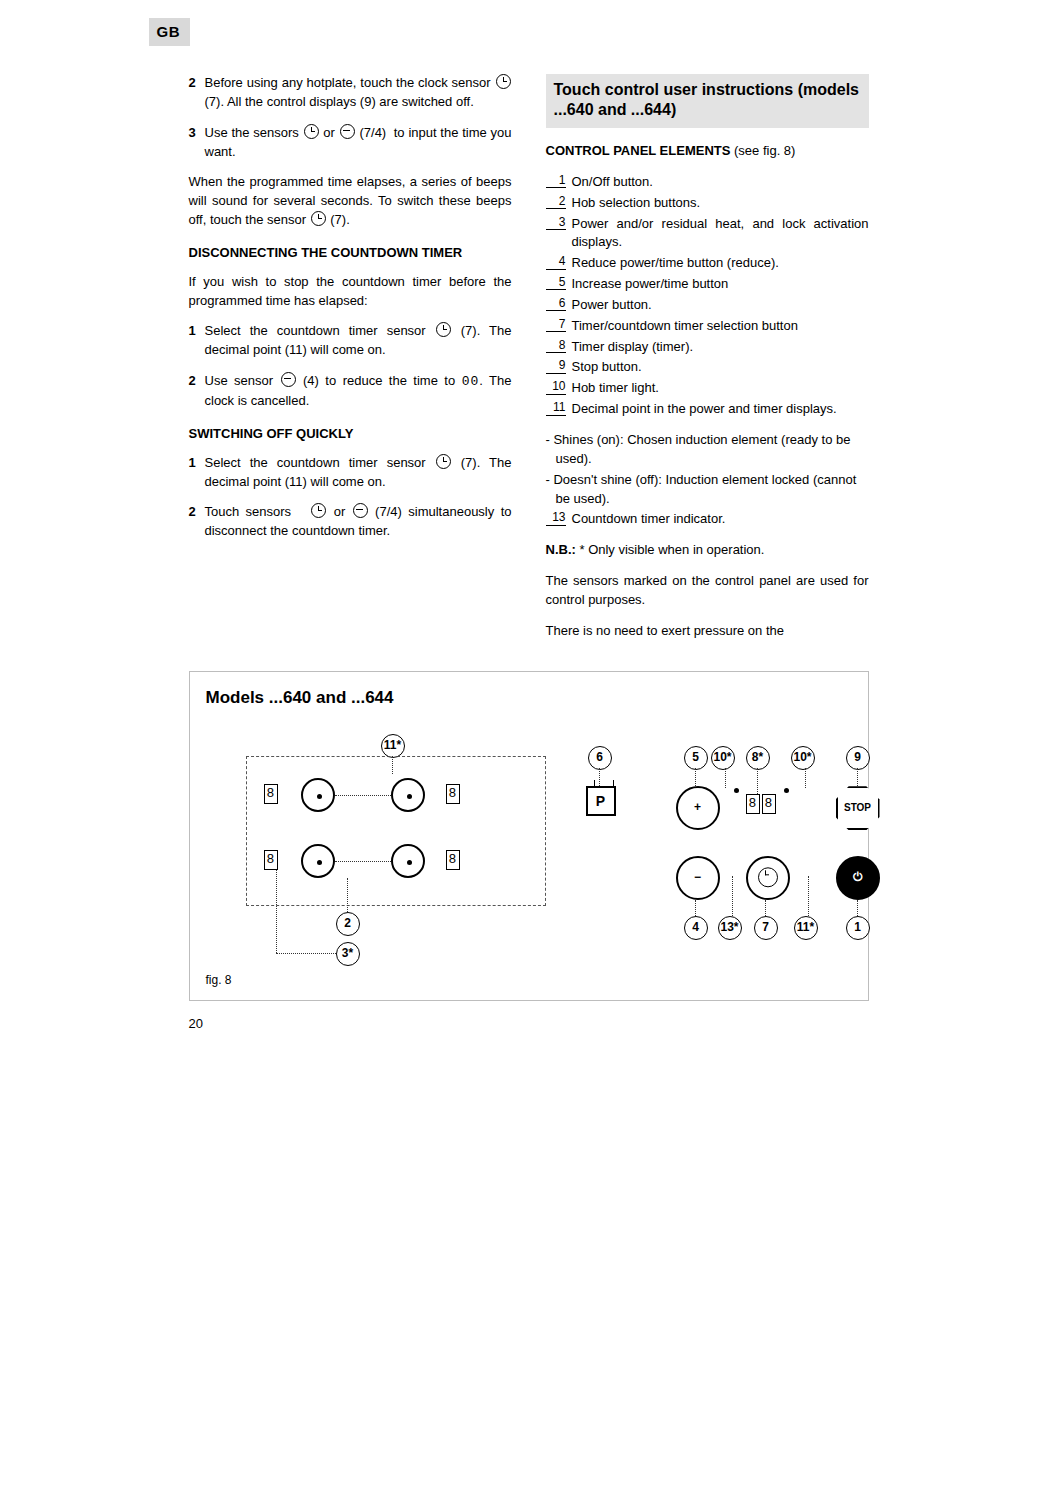GB
2 Before using any hotplate, touch the clock sensor (7). All the control displays (9) are switched off.
3 Use the sensors or (7/4) to input the time you want.
When the programmed time elapses, a series of beeps will sound for several seconds. To switch these beeps off, touch the sensor (7).
Disconnecting the countdown timer
If you wish to stop the countdown timer before the programmed time has elapsed:
1 Select the countdown timer sensor (7). The decimal point (11) will come on.
2 Use sensor (4) to reduce the time to 00. The clock is cancelled.
Switching off quickly
1 Select the countdown timer sensor (7). The decimal point (11) will come on.
2 Touch sensors or (7/4) simultaneously to disconnect the countdown timer.
Touch control user instructions (models ...640 and ...644)
CONTROL PANEL ELEMENTS (see fig. 8)
On/Off button.
Hob selection buttons.
Power and/or residual heat, and lock activation displays.
Reduce power/time button (reduce).
Increase power/time button
Power button.
Timer/countdown timer selection button
Timer display (timer).
Stop button.
Hob timer light.
Decimal point in the power and timer displays.
- Shines (on): Chosen induction element (ready to be used).
- Doesn't shine (off): Induction element locked (cannot be used).
Countdown timer indicator.
N.B.: * Only visible when in operation.
The sensors marked on the control panel are used for control purposes.
There is no need to exert pressure on the
Models ...640 and ...644
11*
2
3*
P
6
+
5
−
4
8*
10*
10*
7
13*
11*
STOP
9
⏻
1
fig. 8
20